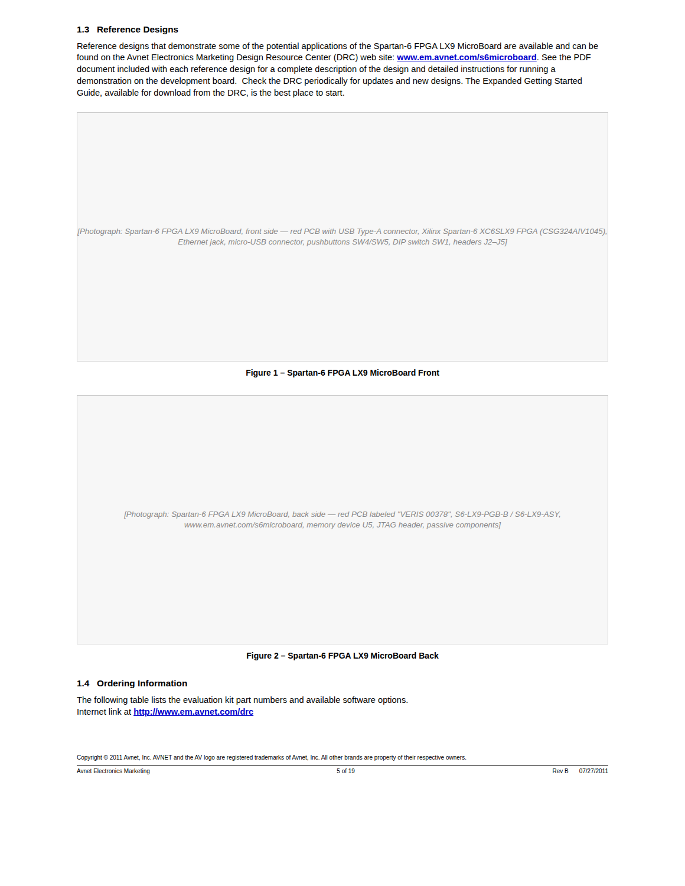1.3 Reference Designs
Reference designs that demonstrate some of the potential applications of the Spartan-6 FPGA LX9 MicroBoard are available and can be found on the Avnet Electronics Marketing Design Resource Center (DRC) web site: www.em.avnet.com/s6microboard. See the PDF document included with each reference design for a complete description of the design and detailed instructions for running a demonstration on the development board. Check the DRC periodically for updates and new designs. The Expanded Getting Started Guide, available for download from the DRC, is the best place to start.
[Photograph: Spartan-6 FPGA LX9 MicroBoard, front side — red PCB with USB Type-A connector, Xilinx Spartan-6 XC6SLX9 FPGA (CSG324AIV1045), Ethernet jack, micro-USB connector, pushbuttons SW4/SW5, DIP switch SW1, headers J2–J5]
Figure 1 – Spartan-6 FPGA LX9 MicroBoard Front
[Photograph: Spartan-6 FPGA LX9 MicroBoard, back side — red PCB labeled "VERIS 00378", S6-LX9-PGB-B / S6-LX9-ASY, www.em.avnet.com/s6microboard, memory device U5, JTAG header, passive components]
Figure 2 – Spartan-6 FPGA LX9 MicroBoard Back
1.4 Ordering Information
The following table lists the evaluation kit part numbers and available software options.
Internet link at http://www.em.avnet.com/drc
Copyright © 2011 Avnet, Inc. AVNET and the AV logo are registered trademarks of Avnet, Inc. All other brands are property of their respective owners.
Avnet Electronics Marketing
5 of 19
Rev B 07/27/2011